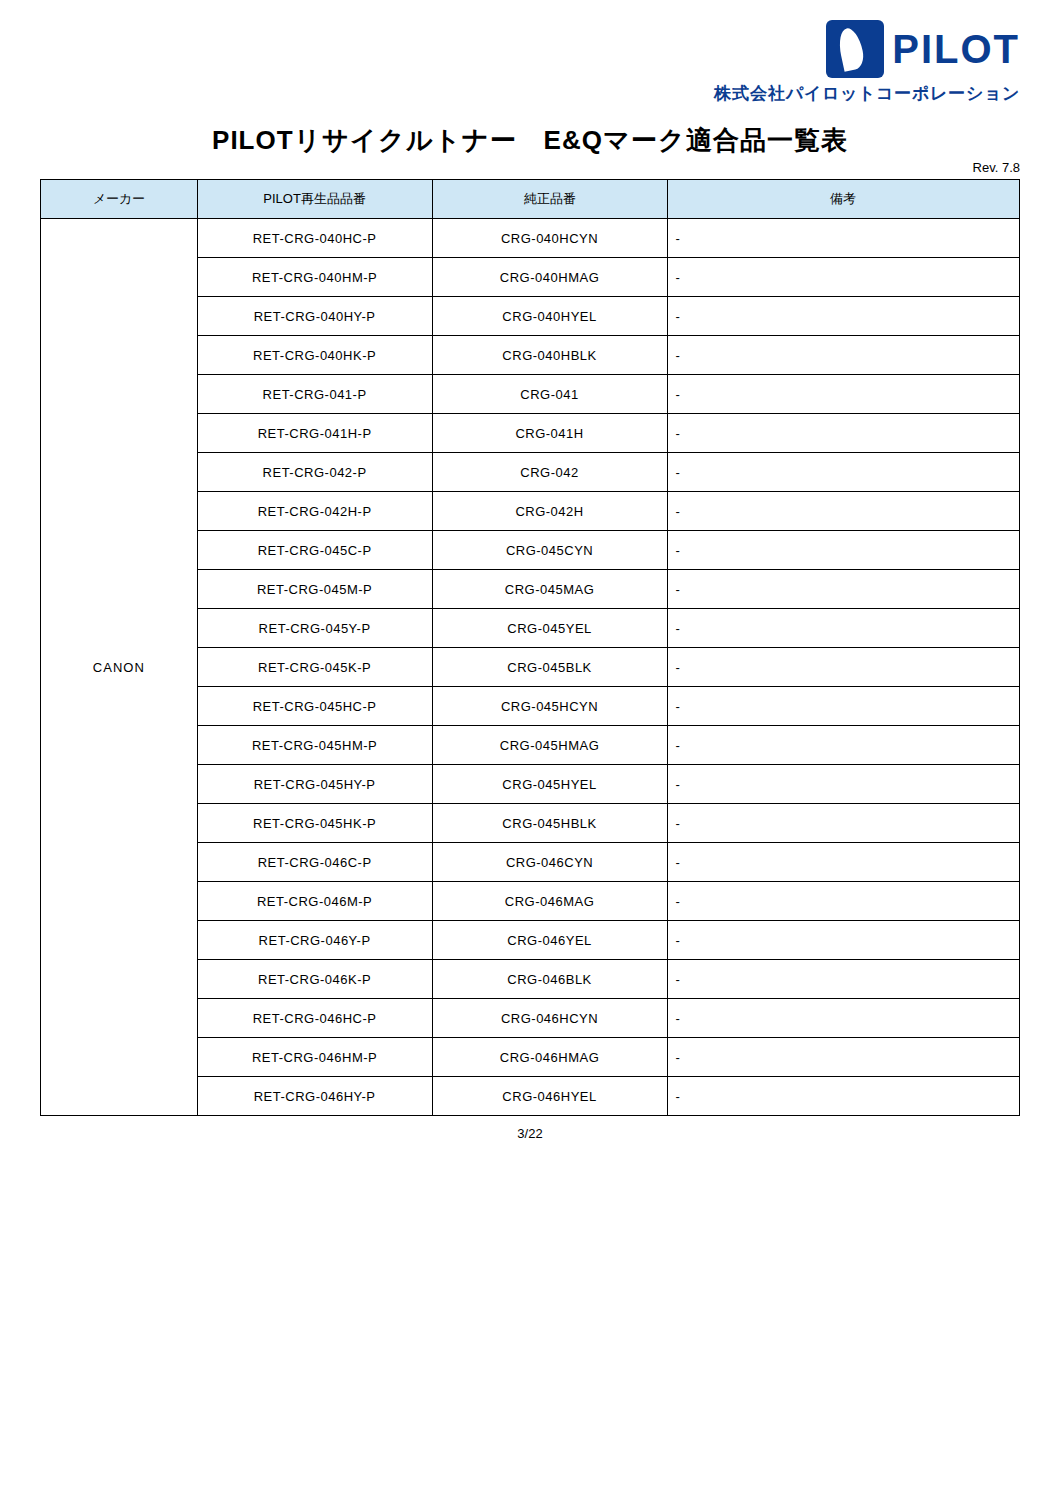PILOT
株式会社パイロットコーポレーション
PILOTリサイクルトナー　E&Qマーク適合品一覧表
Rev. 7.8
| メーカー | PILOT再生品品番 | 純正品番 | 備考 |
| --- | --- | --- | --- |
| CANON | RET-CRG-040HC-P | CRG-040HCYN | - |
| RET-CRG-040HM-P | CRG-040HMAG | - |
| RET-CRG-040HY-P | CRG-040HYEL | - |
| RET-CRG-040HK-P | CRG-040HBLK | - |
| RET-CRG-041-P | CRG-041 | - |
| RET-CRG-041H-P | CRG-041H | - |
| RET-CRG-042-P | CRG-042 | - |
| RET-CRG-042H-P | CRG-042H | - |
| RET-CRG-045C-P | CRG-045CYN | - |
| RET-CRG-045M-P | CRG-045MAG | - |
| RET-CRG-045Y-P | CRG-045YEL | - |
| RET-CRG-045K-P | CRG-045BLK | - |
| RET-CRG-045HC-P | CRG-045HCYN | - |
| RET-CRG-045HM-P | CRG-045HMAG | - |
| RET-CRG-045HY-P | CRG-045HYEL | - |
| RET-CRG-045HK-P | CRG-045HBLK | - |
| RET-CRG-046C-P | CRG-046CYN | - |
| RET-CRG-046M-P | CRG-046MAG | - |
| RET-CRG-046Y-P | CRG-046YEL | - |
| RET-CRG-046K-P | CRG-046BLK | - |
| RET-CRG-046HC-P | CRG-046HCYN | - |
| RET-CRG-046HM-P | CRG-046HMAG | - |
| RET-CRG-046HY-P | CRG-046HYEL | - |
3/22